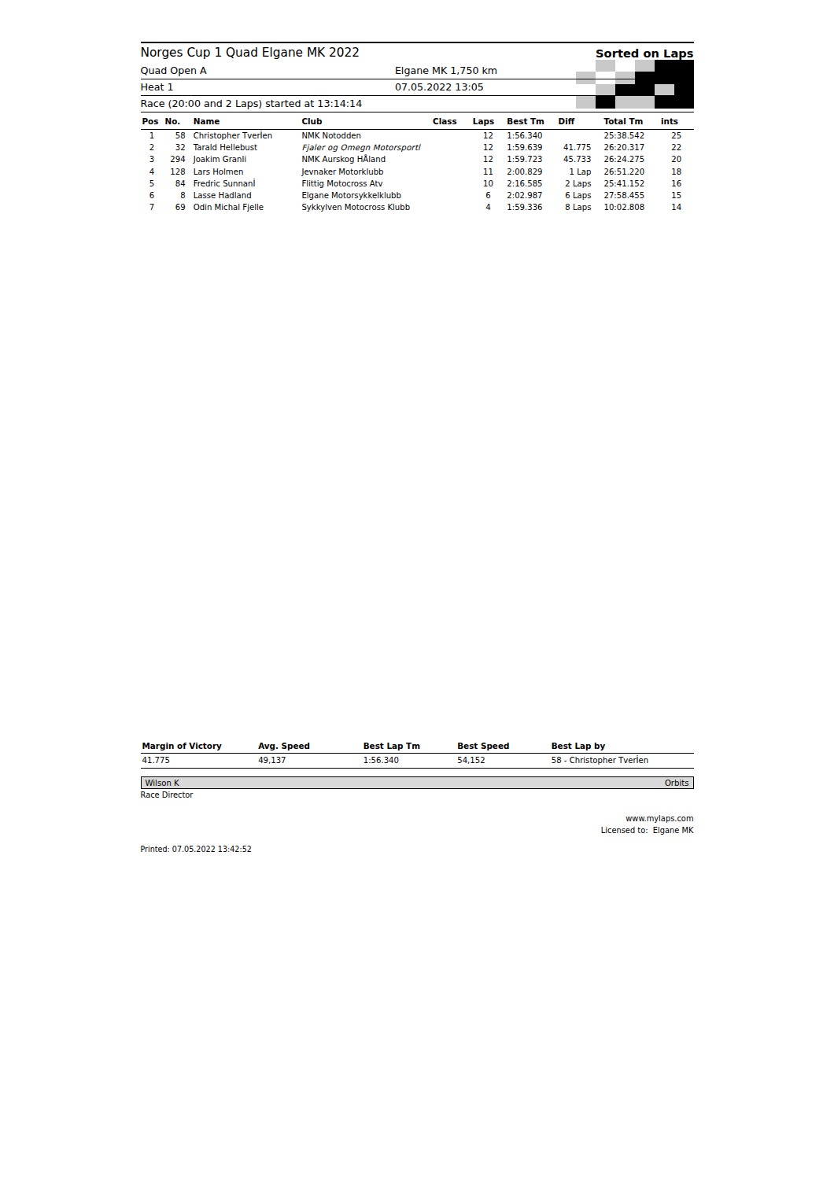Norges Cup 1 Quad Elgane MK 2022
Sorted on Laps
Quad Open A
Elgane MK 1,750 km
Heat 1
07.05.2022 13:05
Race (20:00 and 2 Laps) started at 13:14:14
| Pos | No. | Name | Club | Class | Laps | Best Tm | Diff | Total Tm | ints |
| --- | --- | --- | --- | --- | --- | --- | --- | --- | --- |
| 1 | 58 | Christopher Tverİen | NMK Notodden | | 12 | 1:56.340 | | 25:38.542 | 25 |
| 2 | 32 | Tarald Hellebust | Fjaler og Omegn Motorsportl | | 12 | 1:59.639 | 41.775 | 26:20.317 | 22 |
| 3 | 294 | Joakim Granli | NMK Aurskog HÅland | | 12 | 1:59.723 | 45.733 | 26:24.275 | 20 |
| 4 | 128 | Lars Holmen | Jevnaker Motorklubb | | 11 | 2:00.829 | 1 Lap | 26:51.220 | 18 |
| 5 | 84 | Fredric Sunnanİ | Flittig Motocross Atv | | 10 | 2:16.585 | 2 Laps | 25:41.152 | 16 |
| 6 | 8 | Lasse Hadland | Elgane Motorsykkelklubb | | 6 | 2:02.987 | 6 Laps | 27:58.455 | 15 |
| 7 | 69 | Odin Michal Fjelle | Sykkylven Motocross Klubb | | 4 | 1:59.336 | 8 Laps | 10:02.808 | 14 |
| Margin of Victory | Avg. Speed | Best Lap Tm | Best Speed | Best Lap by |
| --- | --- | --- | --- | --- |
| 41.775 | 49,137 | 1:56.340 | 54,152 | 58 - Christopher Tverİen |
Wilson K Orbits
Race Director
www.mylaps.com
Licensed to: Elgane MK
Printed: 07.05.2022 13:42:52